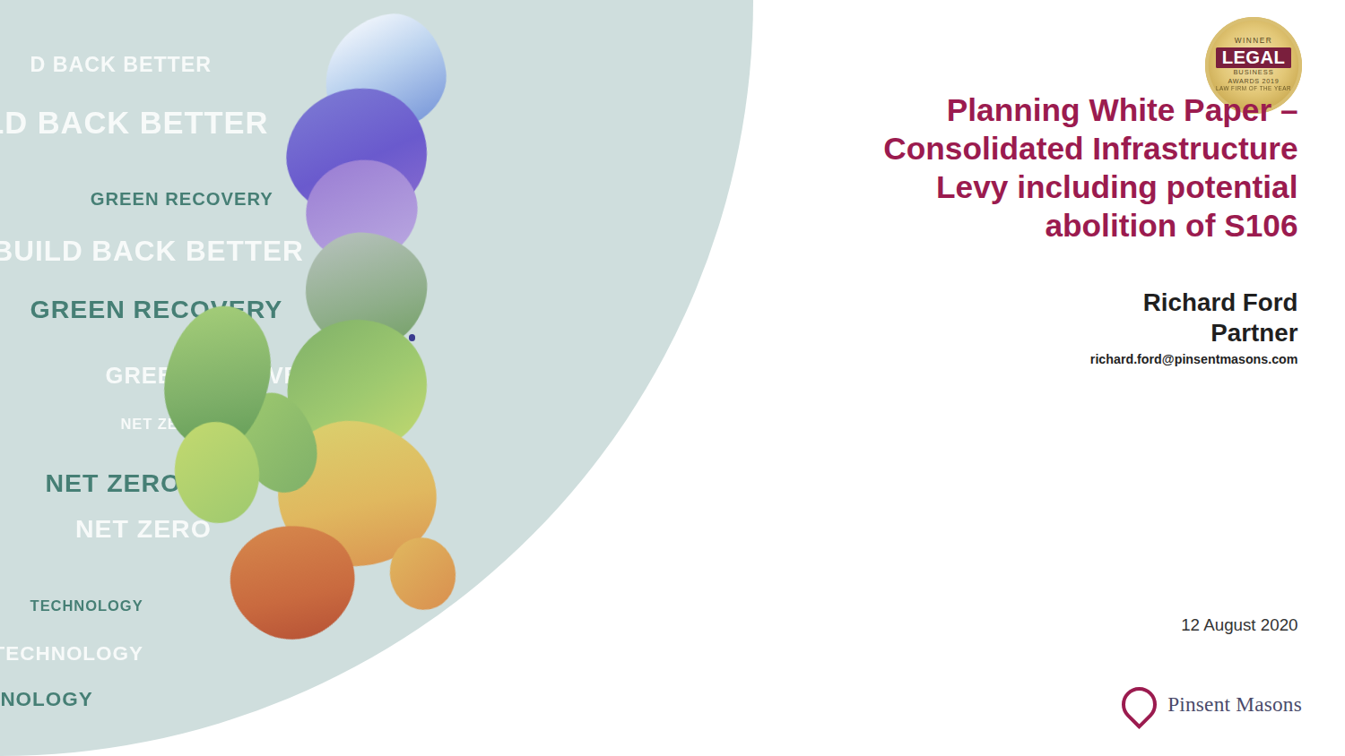D Back Better LD Back Better Green Recovery Build Back Better Green Recovery Green Recovery Net Zero Net Zero Net Zero Technology Technology Hnology
Winner
LEGAL
Business
Awards 2019
Law Firm of the Year
Planning White Paper –
Consolidated Infrastructure
Levy including potential
abolition of S106
Richard Ford
Partner
richard.ford@pinsentmasons.com
12 August 2020
Pinsent Masons